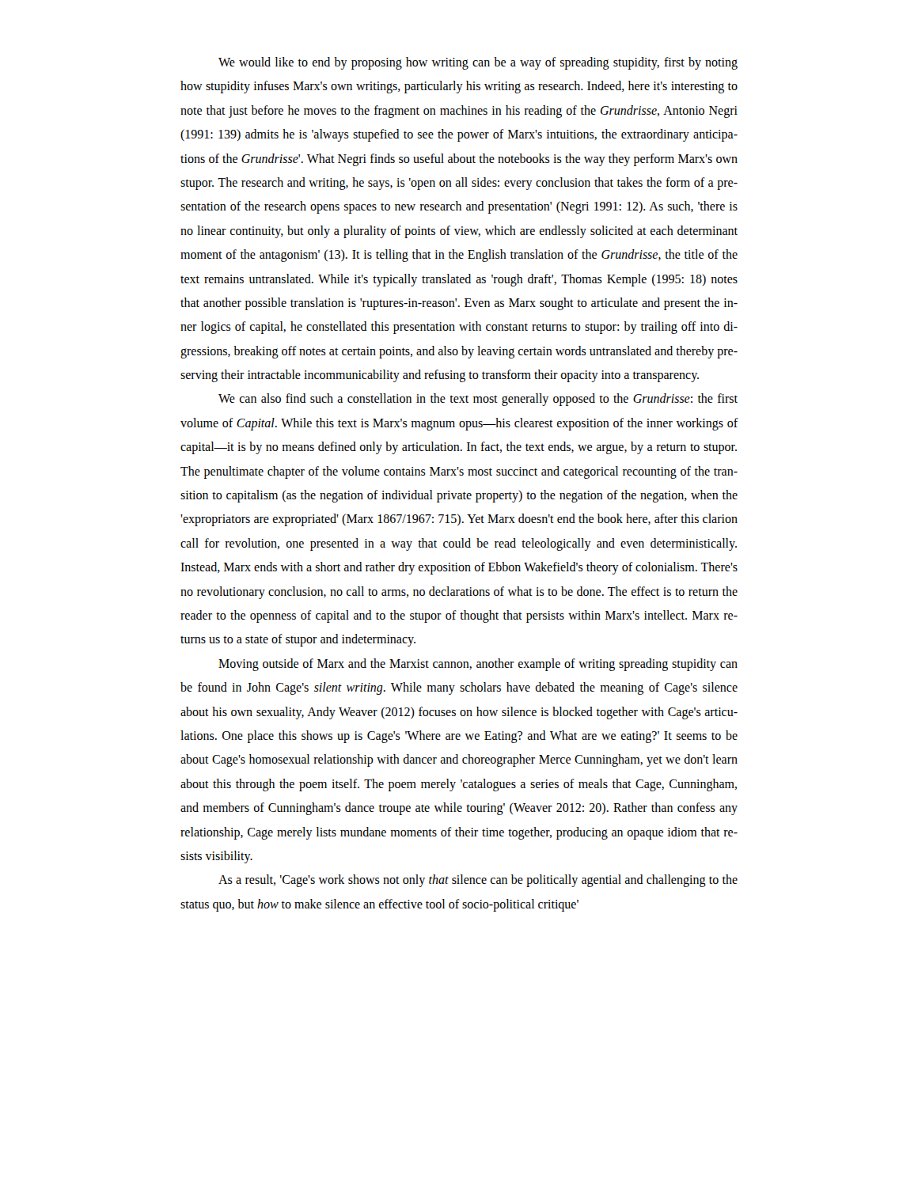We would like to end by proposing how writing can be a way of spreading stupidity, first by noting how stupidity infuses Marx's own writings, particularly his writing as research. Indeed, here it's interesting to note that just before he moves to the fragment on machines in his reading of the Grundrisse, Antonio Negri (1991: 139) admits he is 'always stupefied to see the power of Marx's intuitions, the extraordinary anticipations of the Grundrisse'. What Negri finds so useful about the notebooks is the way they perform Marx's own stupor. The research and writing, he says, is 'open on all sides: every conclusion that takes the form of a presentation of the research opens spaces to new research and presentation' (Negri 1991: 12). As such, 'there is no linear continuity, but only a plurality of points of view, which are endlessly solicited at each determinant moment of the antagonism' (13). It is telling that in the English translation of the Grundrisse, the title of the text remains untranslated. While it's typically translated as 'rough draft', Thomas Kemple (1995: 18) notes that another possible translation is 'ruptures-in-reason'. Even as Marx sought to articulate and present the inner logics of capital, he constellated this presentation with constant returns to stupor: by trailing off into digressions, breaking off notes at certain points, and also by leaving certain words untranslated and thereby preserving their intractable incommunicability and refusing to transform their opacity into a transparency.
We can also find such a constellation in the text most generally opposed to the Grundrisse: the first volume of Capital. While this text is Marx's magnum opus—his clearest exposition of the inner workings of capital—it is by no means defined only by articulation. In fact, the text ends, we argue, by a return to stupor. The penultimate chapter of the volume contains Marx's most succinct and categorical recounting of the transition to capitalism (as the negation of individual private property) to the negation of the negation, when the 'expropriators are expropriated' (Marx 1867/1967: 715). Yet Marx doesn't end the book here, after this clarion call for revolution, one presented in a way that could be read teleologically and even deterministically. Instead, Marx ends with a short and rather dry exposition of Ebbon Wakefield's theory of colonialism. There's no revolutionary conclusion, no call to arms, no declarations of what is to be done. The effect is to return the reader to the openness of capital and to the stupor of thought that persists within Marx's intellect. Marx returns us to a state of stupor and indeterminacy.
Moving outside of Marx and the Marxist cannon, another example of writing spreading stupidity can be found in John Cage's silent writing. While many scholars have debated the meaning of Cage's silence about his own sexuality, Andy Weaver (2012) focuses on how silence is blocked together with Cage's articulations. One place this shows up is Cage's 'Where are we Eating? and What are we eating?' It seems to be about Cage's homosexual relationship with dancer and choreographer Merce Cunningham, yet we don't learn about this through the poem itself. The poem merely 'catalogues a series of meals that Cage, Cunningham, and members of Cunningham's dance troupe ate while touring' (Weaver 2012: 20). Rather than confess any relationship, Cage merely lists mundane moments of their time together, producing an opaque idiom that resists visibility.
As a result, 'Cage's work shows not only that silence can be politically agential and challenging to the status quo, but how to make silence an effective tool of socio-political critique'